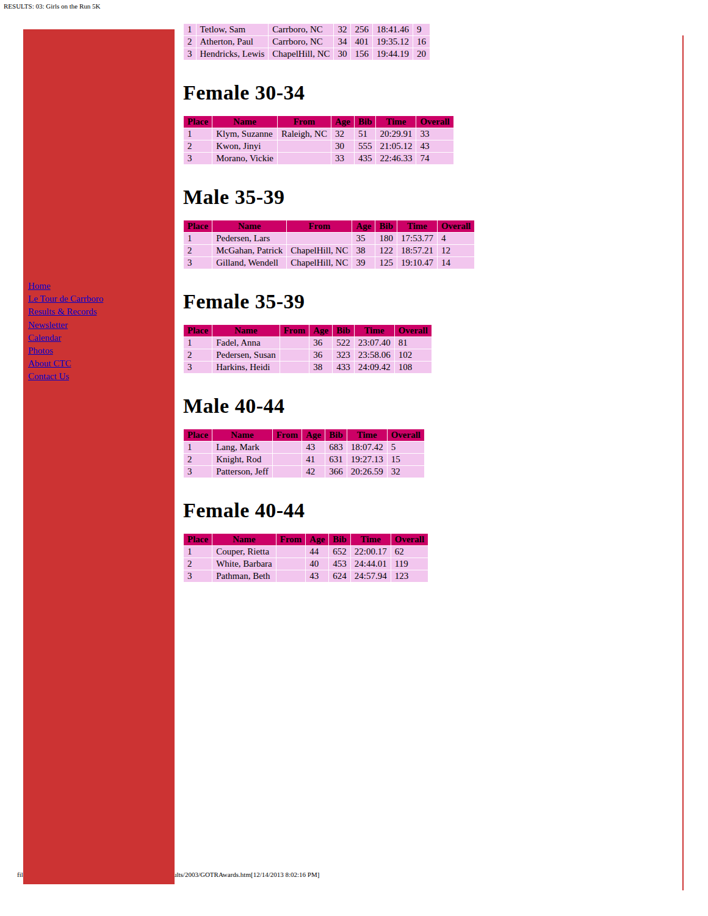RESULTS: 03: Girls on the Run 5K
Home Le Tour de Carrboro Results & Records Newsletter Calendar Photos About CTC Contact Us
| 1 | Tetlow, Sam | Carrboro, NC | 32 | 256 | 18:41.46 | 9 |
| 2 | Atherton, Paul | Carrboro, NC | 34 | 401 | 19:35.12 | 16 |
| 3 | Hendricks, Lewis | ChapelHill, NC | 30 | 156 | 19:44.19 | 20 |
Female 30-34
| Place | Name | From | Age | Bib | Time | Overall |
| --- | --- | --- | --- | --- | --- | --- |
| 1 | Klym, Suzanne | Raleigh, NC | 32 | 51 | 20:29.91 | 33 |
| 2 | Kwon, Jinyi | | 30 | 555 | 21:05.12 | 43 |
| 3 | Morano, Vickie | | 33 | 435 | 22:46.33 | 74 |
Male 35-39
| Place | Name | From | Age | Bib | Time | Overall |
| --- | --- | --- | --- | --- | --- | --- |
| 1 | Pedersen, Lars | | 35 | 180 | 17:53.77 | 4 |
| 2 | McGahan, Patrick | ChapelHill, NC | 38 | 122 | 18:57.21 | 12 |
| 3 | Gilland, Wendell | ChapelHill, NC | 39 | 125 | 19:10.47 | 14 |
Female 35-39
| Place | Name | From | Age | Bib | Time | Overall |
| --- | --- | --- | --- | --- | --- | --- |
| 1 | Fadel, Anna | | 36 | 522 | 23:07.40 | 81 |
| 2 | Pedersen, Susan | | 36 | 323 | 23:58.06 | 102 |
| 3 | Harkins, Heidi | | 38 | 433 | 24:09.42 | 108 |
Male 40-44
| Place | Name | From | Age | Bib | Time | Overall |
| --- | --- | --- | --- | --- | --- | --- |
| 1 | Lang, Mark | | 43 | 683 | 18:07.42 | 5 |
| 2 | Knight, Rod | | 41 | 631 | 19:27.13 | 15 |
| 3 | Patterson, Jeff | | 42 | 366 | 20:26.59 | 32 |
Female 40-44
| Place | Name | From | Age | Bib | Time | Overall |
| --- | --- | --- | --- | --- | --- | --- |
| 1 | Couper, Rietta | | 44 | 652 | 22:00.17 | 62 |
| 2 | White, Barbara | | 40 | 453 | 24:44.01 | 119 |
| 3 | Pathman, Beth | | 43 | 624 | 24:57.94 | 123 |
file:///C|/Users/Joan/Dreamweaver/CardinalTrackClub/results/2003/GOTRAwards.htm[12/14/2013 8:02:16 PM]